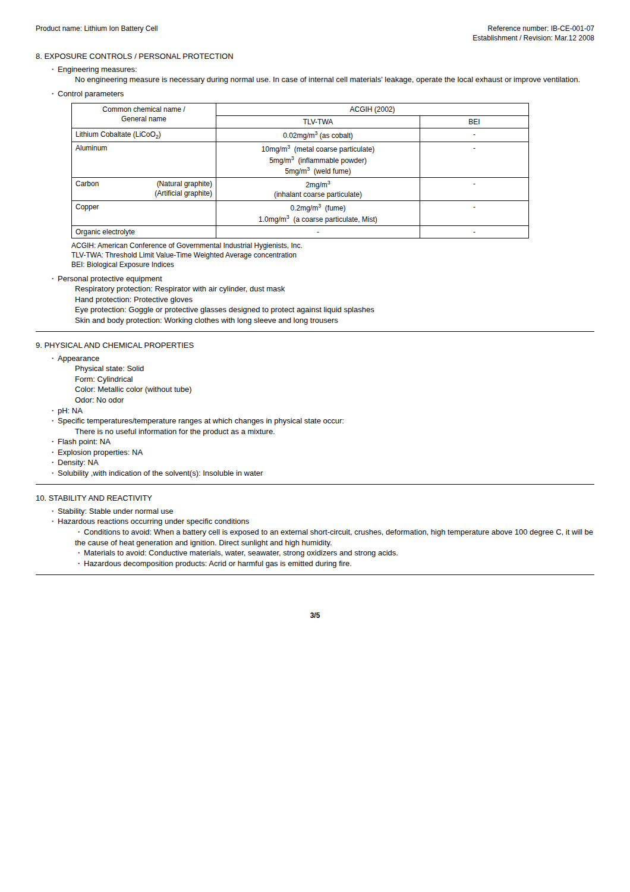Product name: Lithium Ion Battery Cell
Reference number: IB-CE-001-07
Establishment / Revision: Mar.12 2008
8. EXPOSURE CONTROLS / PERSONAL PROTECTION
Engineering measures:
No engineering measure is necessary during normal use. In case of internal cell materials' leakage, operate the local exhaust or improve ventilation.
Control parameters
| Common chemical name / General name | ACGIH (2002) |
| --- | --- |
| TLV-TWA | BEI |
| Lithium Cobaltate (LiCoO 2 ) | 0.02mg/m 3 (as cobalt) | - |
| Aluminum | 10mg/m 3 (metal coarse particulate) 5mg/m 3 (inflammable powder) 5mg/m 3 (weld fume) | - |
| Carbon (Natural graphite) (Artificial graphite) | 2mg/m 3 (inhalant coarse particulate) | - |
| Copper | 0.2mg/m 3 (fume) 1.0mg/m 3 (a coarse particulate, Mist) | - |
| Organic electrolyte | - | - |
ACGIH: American Conference of Governmental Industrial Hygienists, Inc.
TLV-TWA: Threshold Limit Value-Time Weighted Average concentration
BEI: Biological Exposure Indices
Personal protective equipment
Respiratory protection: Respirator with air cylinder, dust mask
Hand protection: Protective gloves
Eye protection: Goggle or protective glasses designed to protect against liquid splashes
Skin and body protection: Working clothes with long sleeve and long trousers
9. PHYSICAL AND CHEMICAL PROPERTIES
Appearance
Physical state: Solid
Form: Cylindrical
Color: Metallic color (without tube)
Odor: No odor
pH: NA
Specific temperatures/temperature ranges at which changes in physical state occur:
There is no useful information for the product as a mixture.
Flash point: NA
Explosion properties: NA
Density: NA
Solubility ,with indication of the solvent(s): Insoluble in water
10. STABILITY AND REACTIVITY
Stability: Stable under normal use
Hazardous reactions occurring under specific conditions
Conditions to avoid: When a battery cell is exposed to an external short-circuit, crushes, deformation, high temperature above 100 degree C, it will be the cause of heat generation and ignition. Direct sunlight and high humidity.
Materials to avoid: Conductive materials, water, seawater, strong oxidizers and strong acids.
Hazardous decomposition products: Acrid or harmful gas is emitted during fire.
3/5